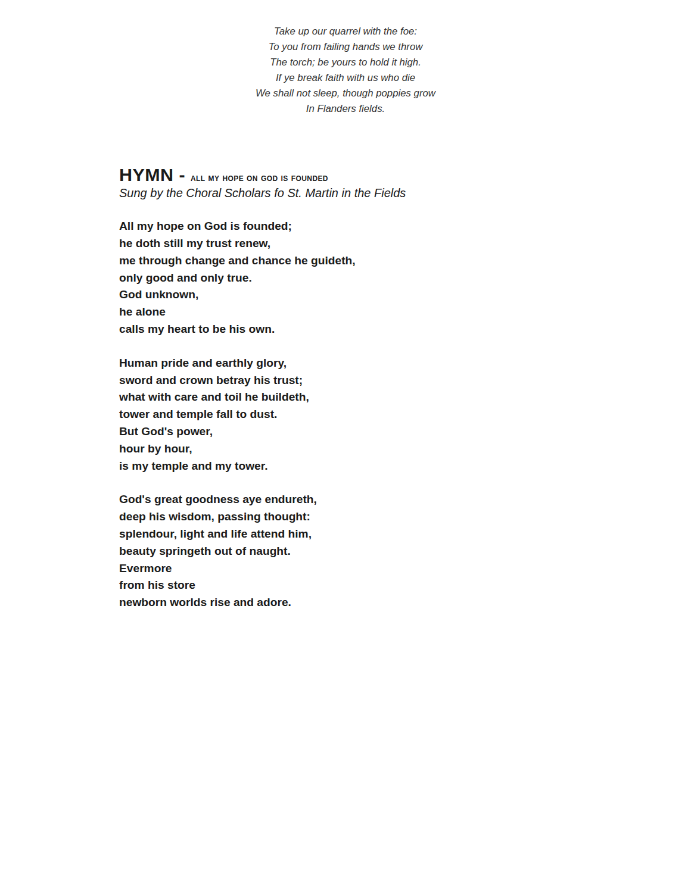Take up our quarrel with the foe:
To you from failing hands we throw
The torch; be yours to hold it high.
If ye break faith with us who die
We shall not sleep, though poppies grow
In Flanders fields.
HYMN - All my hope on God is founded
Sung by the Choral Scholars fo St. Martin in the Fields
All my hope on God is founded;
he doth still my trust renew,
me through change and chance he guideth,
only good and only true.
God unknown,
he alone
calls my heart to be his own.
Human pride and earthly glory,
sword and crown betray his trust;
what with care and toil he buildeth,
tower and temple fall to dust.
But God's power,
hour by hour,
is my temple and my tower.
God's great goodness aye endureth,
deep his wisdom, passing thought:
splendour, light and life attend him,
beauty springeth out of naught.
Evermore
from his store
newborn worlds rise and adore.